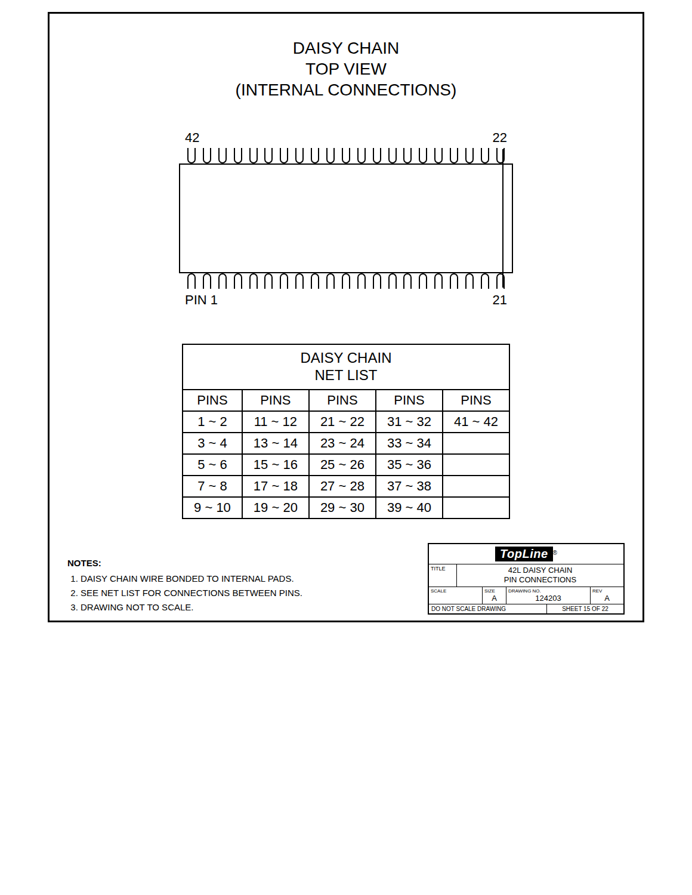DAISY CHAIN
TOP VIEW
(INTERNAL CONNECTIONS)
4222
PIN 121
DAISY CHAIN NET LIST
| PINS | PINS | PINS | PINS | PINS |
| --- | --- | --- | --- | --- |
| 1 ~ 2 | 11 ~ 12 | 21 ~ 22 | 31 ~ 32 | 41 ~ 42 |
| 3 ~ 4 | 13 ~ 14 | 23 ~ 24 | 33 ~ 34 | |
| 5 ~ 6 | 15 ~ 16 | 25 ~ 26 | 35 ~ 36 | |
| 7 ~ 8 | 17 ~ 18 | 27 ~ 28 | 37 ~ 38 | |
| 9 ~ 10 | 19 ~ 20 | 29 ~ 30 | 39 ~ 40 | |
NOTES:
DAISY CHAIN WIRE BONDED TO INTERNAL PADS.
SEE NET LIST FOR CONNECTIONS BETWEEN PINS.
DRAWING NOT TO SCALE.
TopLine®
TITLE
42L DAISY CHAIN
PIN CONNECTIONS
SCALE
SIZE A
DRAWING NO. 124203
REV A
DO NOT SCALE DRAWING
SHEET 15 OF 22